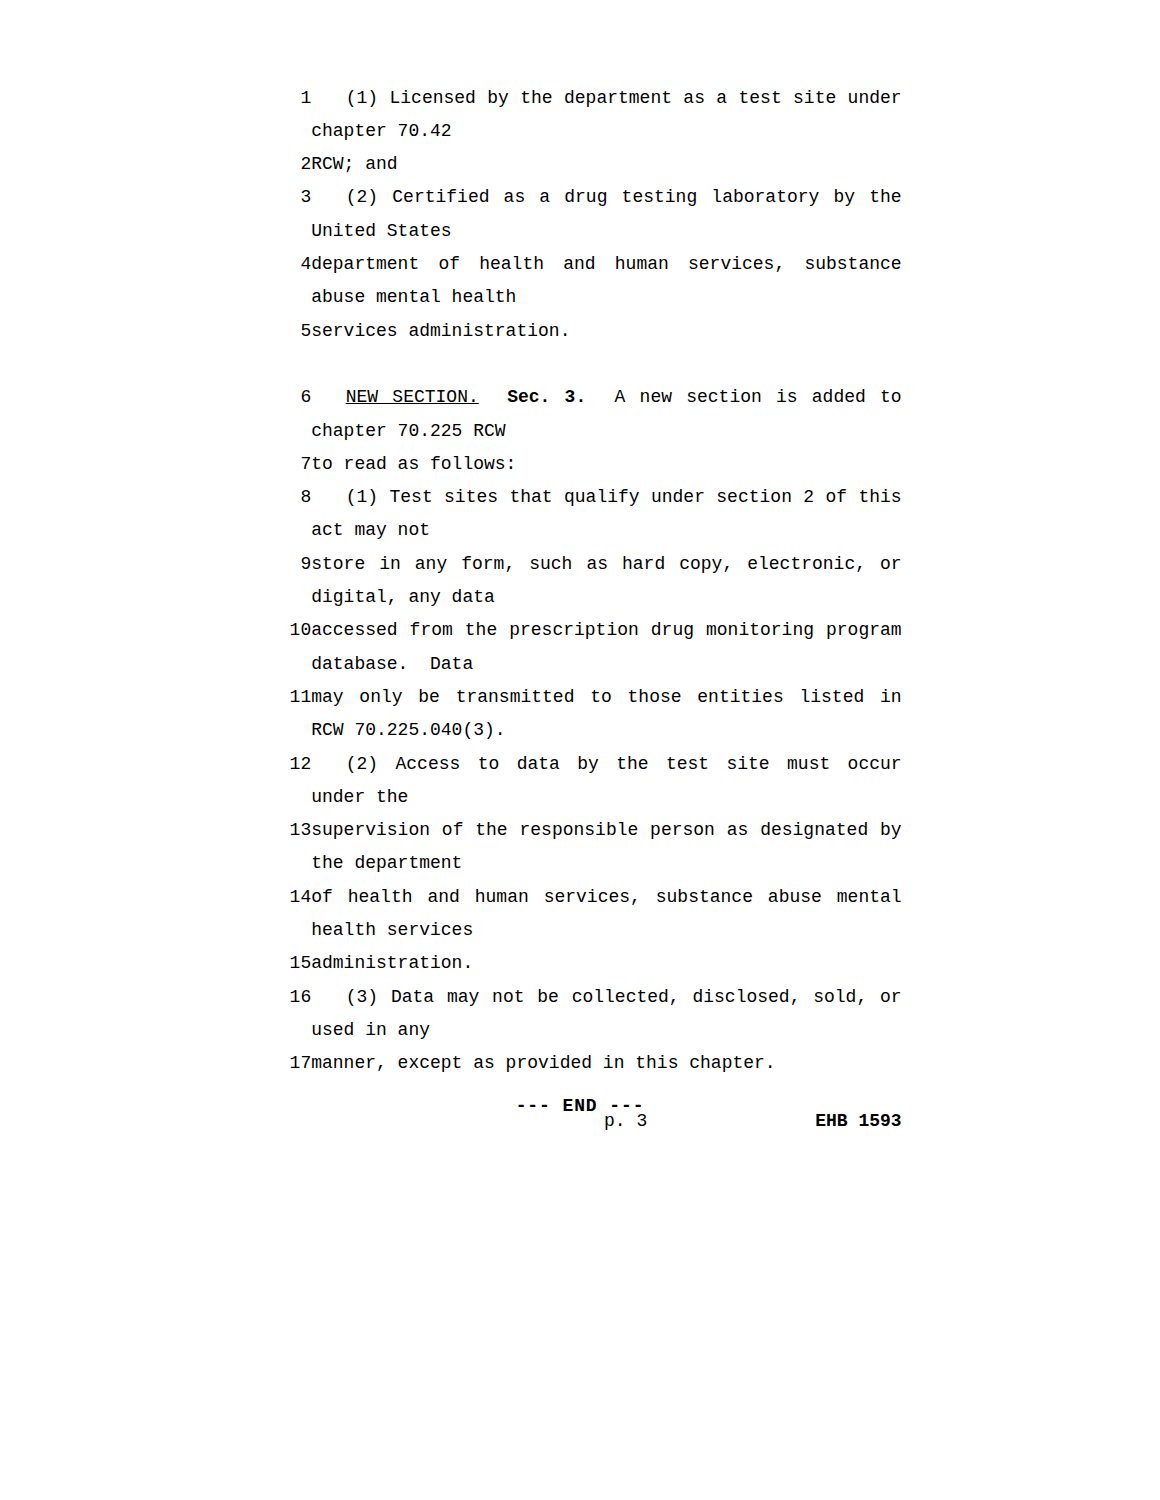| 1 | (1) Licensed by the department as a test site under chapter 70.42 |
| 2 | RCW; and |
| 3 | (2) Certified as a drug testing laboratory by the United States |
| 4 | department of health and human services, substance abuse mental health |
| 5 | services administration. |
| 6 | NEW SECTION. Sec. 3. A new section is added to chapter 70.225 RCW |
| 7 | to read as follows: |
| 8 | (1) Test sites that qualify under section 2 of this act may not |
| 9 | store in any form, such as hard copy, electronic, or digital, any data |
| 10 | accessed from the prescription drug monitoring program database. Data |
| 11 | may only be transmitted to those entities listed in RCW 70.225.040(3). |
| 12 | (2) Access to data by the test site must occur under the |
| 13 | supervision of the responsible person as designated by the department |
| 14 | of health and human services, substance abuse mental health services |
| 15 | administration. |
| 16 | (3) Data may not be collected, disclosed, sold, or used in any |
| 17 | manner, except as provided in this chapter. |
--- END ---
p. 3 EHB 1593